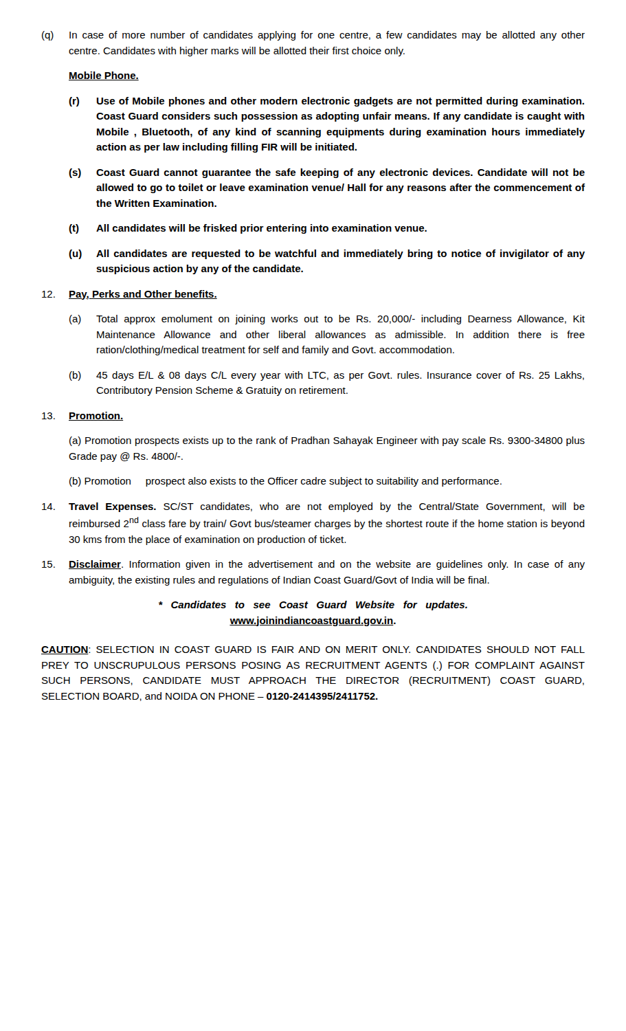(q)
In case of more number of candidates applying for one centre, a few candidates may be allotted any other centre. Candidates with higher marks will be allotted their first choice only.
Mobile Phone.
(r)
Use of Mobile phones and other modern electronic gadgets are not permitted during examination. Coast Guard considers such possession as adopting unfair means. If any candidate is caught with Mobile , Bluetooth, of any kind of scanning equipments during examination hours immediately action as per law including filling FIR will be initiated.
(s)
Coast Guard cannot guarantee the safe keeping of any electronic devices. Candidate will not be allowed to go to toilet or leave examination venue/ Hall for any reasons after the commencement of the Written Examination.
(t)
All candidates will be frisked prior entering into examination venue.
(u)
All candidates are requested to be watchful and immediately bring to notice of invigilator of any suspicious action by any of the candidate.
12.
Pay, Perks and Other benefits.
(a)
Total approx emolument on joining works out to be Rs. 20,000/- including Dearness Allowance, Kit Maintenance Allowance and other liberal allowances as admissible. In addition there is free ration/clothing/medical treatment for self and family and Govt. accommodation.
(b)
45 days E/L & 08 days C/L every year with LTC, as per Govt. rules. Insurance cover of Rs. 25 Lakhs, Contributory Pension Scheme & Gratuity on retirement.
13.
Promotion.
(a) Promotion prospects exists up to the rank of Pradhan Sahayak Engineer with pay scale Rs. 9300-34800 plus Grade pay @ Rs. 4800/-.
(b) Promotion prospect also exists to the Officer cadre subject to suitability and performance.
14.
Travel Expenses. SC/ST candidates, who are not employed by the Central/State Government, will be reimbursed 2nd class fare by train/ Govt bus/steamer charges by the shortest route if the home station is beyond 30 kms from the place of examination on production of ticket.
15.
Disclaimer. Information given in the advertisement and on the website are guidelines only. In case of any ambiguity, the existing rules and regulations of Indian Coast Guard/Govt of India will be final.
* Candidates to see Coast Guard Website for updates.
www.joinindiancoastguard.gov.in.
CAUTION: SELECTION IN COAST GUARD IS FAIR AND ON MERIT ONLY. CANDIDATES SHOULD NOT FALL PREY TO UNSCRUPULOUS PERSONS POSING AS RECRUITMENT AGENTS (.) FOR COMPLAINT AGAINST SUCH PERSONS, CANDIDATE MUST APPROACH THE DIRECTOR (RECRUITMENT) COAST GUARD, SELECTION BOARD, and NOIDA ON PHONE – 0120-2414395/2411752.